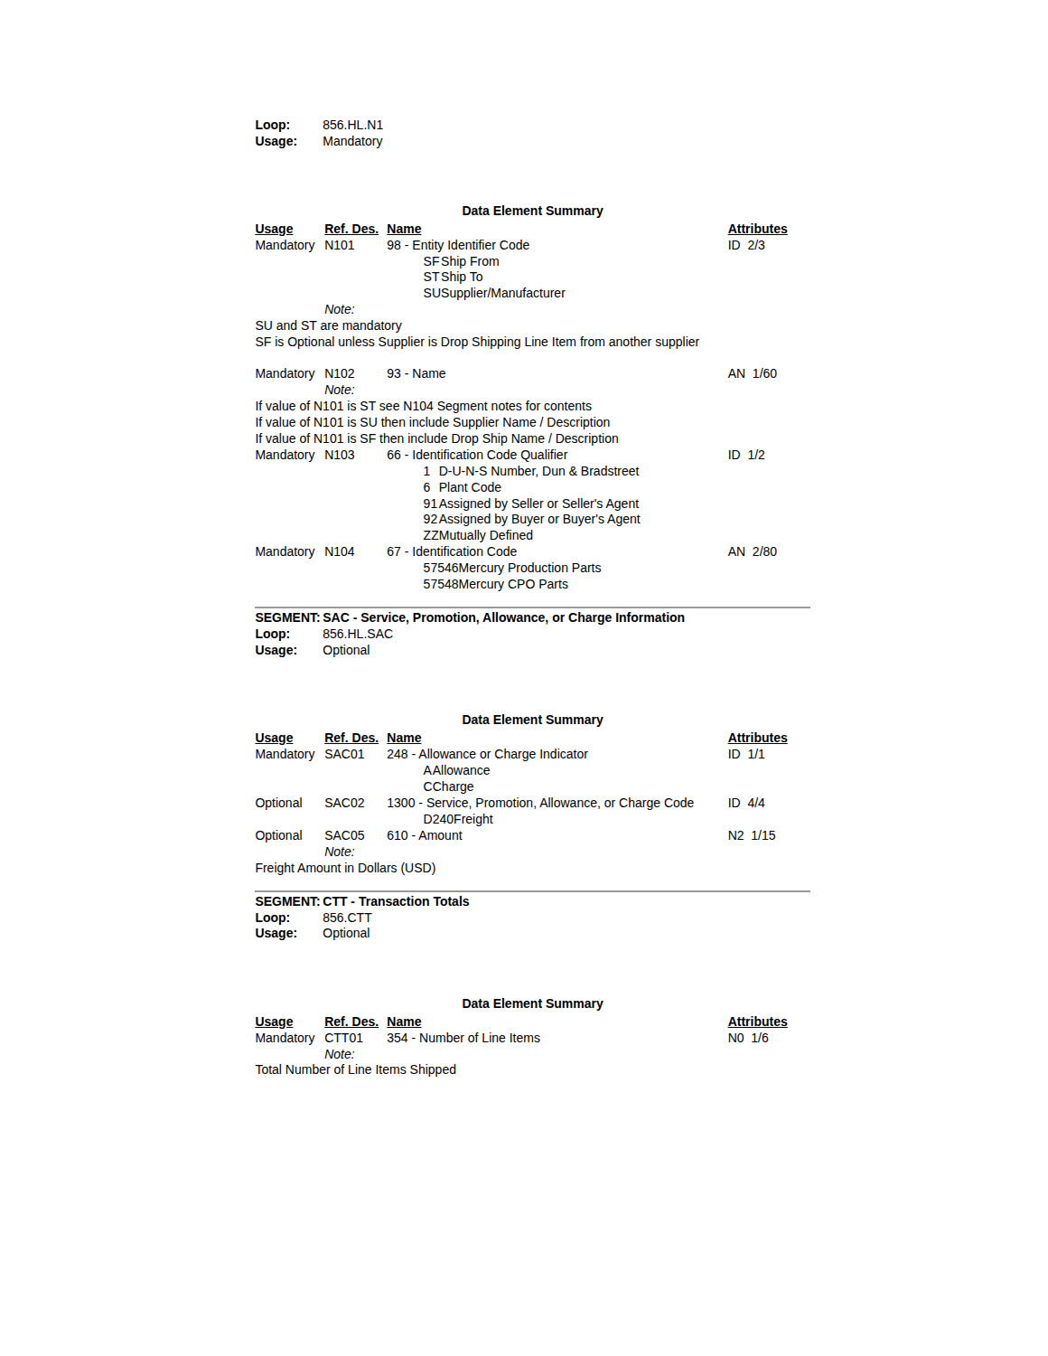| Loop: | 856.HL.N1 |
| Usage: | Mandatory |
Data Element Summary
| Usage | Ref. Des. | Name | Attributes |
| --- | --- | --- | --- |
| Mandatory | N101 | 98 - Entity Identifier Code / SF / Ship From / / ST / Ship To / / SU / Supplier/Manufacturer / | ID 2/3 |
| | Note: | |
| SU and ST are mandatory SF is Optional unless Supplier is Drop Shipping Line Item from another supplier |
| Mandatory | N102 | 93 - Name | AN 1/60 |
| | Note: | |
| If value of N101 is ST see N104 Segment notes for contents If value of N101 is SU then include Supplier Name / Description If value of N101 is SF then include Drop Ship Name / Description |
| Mandatory | N103 | 66 - Identification Code Qualifier / 1 / D-U-N-S Number, Dun & Bradstreet / / 6 / Plant Code / / 91 / Assigned by Seller or Seller's Agent / / 92 / Assigned by Buyer or Buyer's Agent / / ZZ / Mutually Defined / | ID 1/2 |
| Mandatory | N104 | 67 - Identification Code / 57546 / Mercury Production Parts / / 57548 / Mercury CPO Parts / | AN 2/80 |
| SEGMENT: | SAC - Service, Promotion, Allowance, or Charge Information |
| Loop: | 856.HL.SAC |
| Usage: | Optional |
Data Element Summary
| Usage | Ref. Des. | Name | Attributes |
| --- | --- | --- | --- |
| Mandatory | SAC01 | 248 - Allowance or Charge Indicator / A / Allowance / / C / Charge / | ID 1/1 |
| Optional | SAC02 | 1300 - Service, Promotion, Allowance, or Charge Code / D240 / Freight / | ID 4/4 |
| Optional | SAC05 | 610 - Amount | N2 1/15 |
| | Note: | |
| Freight Amount in Dollars (USD) |
| SEGMENT: | CTT - Transaction Totals |
| Loop: | 856.CTT |
| Usage: | Optional |
Data Element Summary
| Usage | Ref. Des. | Name | Attributes |
| --- | --- | --- | --- |
| Mandatory | CTT01 | 354 - Number of Line Items | N0 1/6 |
| | Note: | |
| Total Number of Line Items Shipped |